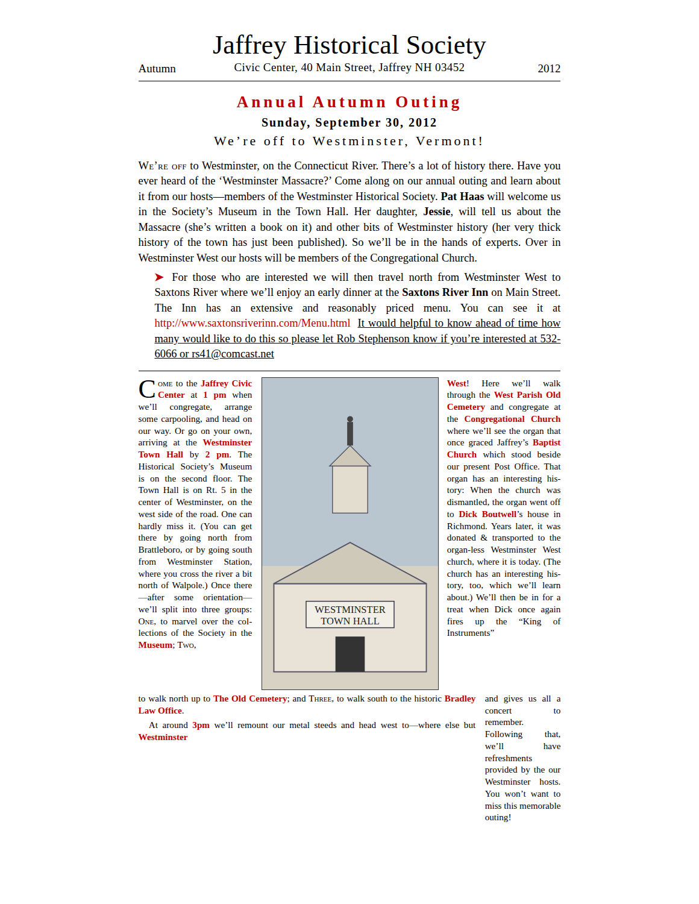Autumn
2012
Jaffrey Historical Society
Civic Center, 40 Main Street, Jaffrey NH 03452
Annual Autumn Outing
Sunday, September 30, 2012
We’re off to Westminster, Vermont!
We’re off to Westminster, on the Connecticut River. There’s a lot of history there. Have you ever heard of the ‘Westminster Massacre?’ Come along on our annual outing and learn about it from our hosts—members of the Westminster Historical Society. Pat Haas will welcome us in the Society’s Museum in the Town Hall. Her daughter, Jessie, will tell us about the Massacre (she’s written a book on it) and other bits of Westminster history (her very thick history of the town has just been published). So we’ll be in the hands of experts. Over in Westminster West our hosts will be members of the Congregational Church.
➤ For those who are interested we will then travel north from Westminster West to Saxtons River where we’ll enjoy an early dinner at the Saxtons River Inn on Main Street. The Inn has an extensive and reasonably priced menu. You can see it at http://www.saxtonsriverinn.com/Menu.html It would helpful to know ahead of time how many would like to do this so please let Rob Stephenson know if you’re interested at 532-6066 or rs41@comcast.net
Come to the Jaffrey Civic Center at 1 pm when we’ll congregate, arrange some carpooling, and head on our way. Or go on your own, arriving at the Westminster Town Hall by 2 pm. The Historical Society’s Museum is on the second floor. The Town Hall is on Rt. 5 in the center of Westminster, on the west side of the road. One can hardly miss it. (You can get there by going north from Brattleboro, or by going south from Westminster Station, where you cross the river a bit north of Walpole.) Once there—after some orientation—we’ll split into three groups: One, to marvel over the collections of the Society in the Museum; Two,
West! Here we’ll walk through the West Parish Old Cemetery and congregate at the Congregational Church where we’ll see the organ that once graced Jaffrey’s Baptist Church which stood beside our present Post Office. That organ has an interesting history: When the church was dismantled, the organ went off to Dick Boutwell’s house in Richmond. Years later, it was donated & transported to the organ-less Westminster West church, where it is today. (The church has an interesting history, too, which we’ll learn about.) We’ll then be in for a treat when Dick once again fires up the “King of Instruments”
to walk north up to The Old Cemetery; and Three, to walk south to the historic Bradley Law Office.
At around 3pm we’ll remount our metal steeds and head west to—where else but Westminster
and gives us all a concert to remember. Following that, we’ll have refreshments provided by the our Westminster hosts. You won’t want to miss this memorable outing!